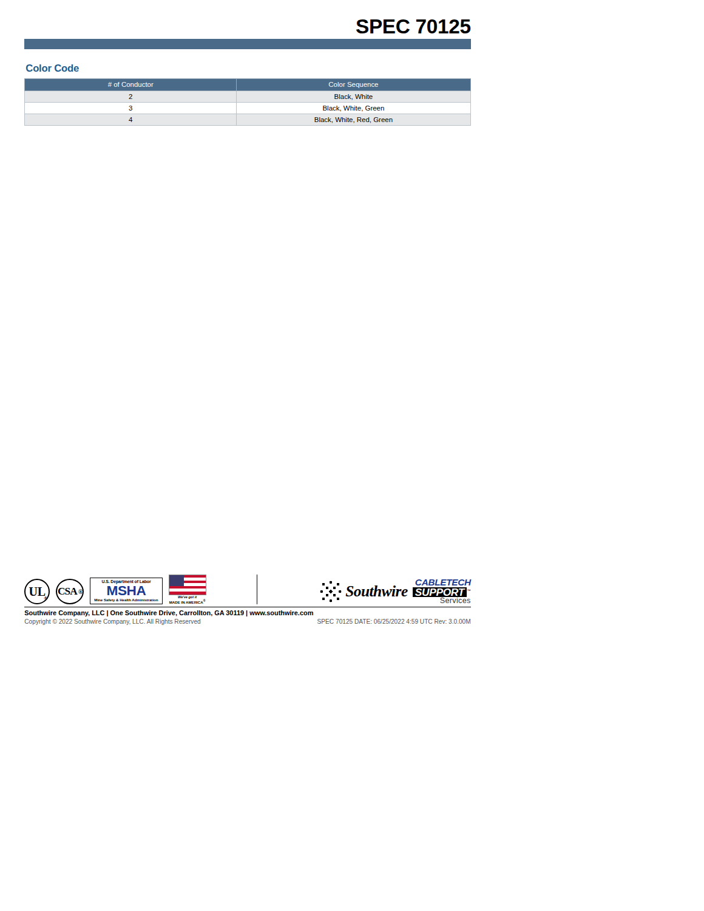SPEC 70125
Color Code
| # of Conductor | Color Sequence |
| --- | --- |
| 2 | Black, White |
| 3 | Black, White, Green |
| 4 | Black, White, Red, Green |
UL®
CSA®
U.S. Department of Labor
MSHA
Mine Safety & Health Administration
We've got it MADE IN AMERICA®
Southwire
CABLETECH
SUPPORT™
Services
Southwire Company, LLC | One Southwire Drive, Carrollton, GA 30119 | www.southwire.com
Copyright © 2022 Southwire Company, LLC. All Rights Reserved
SPEC 70125 DATE: 06/25/2022 4:59 UTC Rev: 3.0.00M